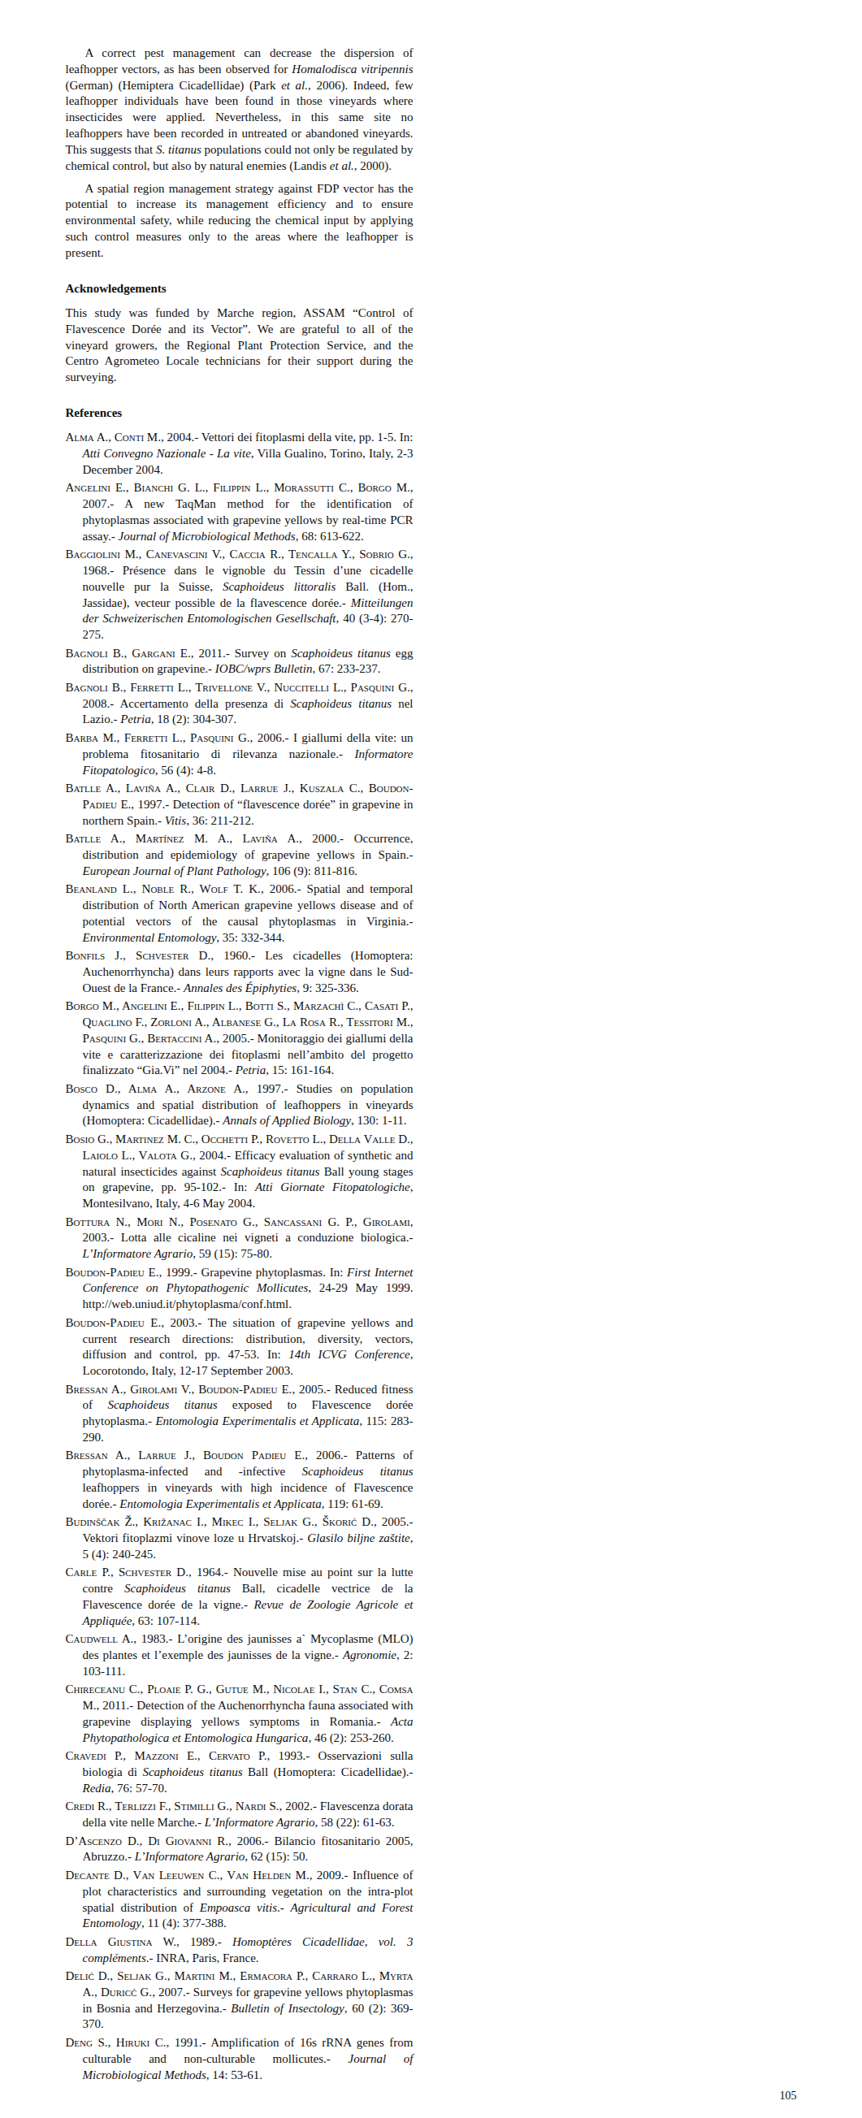A correct pest management can decrease the dispersion of leafhopper vectors, as has been observed for Homalodisca vitripennis (German) (Hemiptera Cicadellidae) (Park et al., 2006). Indeed, few leafhopper individuals have been found in those vineyards where insecticides were applied. Nevertheless, in this same site no leafhoppers have been recorded in untreated or abandoned vineyards. This suggests that S. titanus populations could not only be regulated by chemical control, but also by natural enemies (Landis et al., 2000).
A spatial region management strategy against FDP vector has the potential to increase its management efficiency and to ensure environmental safety, while reducing the chemical input by applying such control measures only to the areas where the leafhopper is present.
Acknowledgements
This study was funded by Marche region, ASSAM “Control of Flavescence Dorée and its Vector”. We are grateful to all of the vineyard growers, the Regional Plant Protection Service, and the Centro Agrometeo Locale technicians for their support during the surveying.
References
Alma A., Conti M., 2004.- Vettori dei fitoplasmi della vite, pp. 1-5. In: Atti Convegno Nazionale - La vite, Villa Gualino, Torino, Italy, 2-3 December 2004.
Angelini E., Bianchi G. L., Filippin L., Morassutti C., Borgo M., 2007.- A new TaqMan method for the identification of phytoplasmas associated with grapevine yellows by real-time PCR assay.- Journal of Microbiological Methods, 68: 613-622.
Baggiolini M., Canevascini V., Caccia R., Tencalla Y., Sobrio G., 1968.- Présence dans le vignoble du Tessin d’une cicadelle nouvelle pur la Suisse, Scaphoideus littoralis Ball. (Hom., Jassidae), vecteur possible de la flavescence dorée.- Mitteilungen der Schweizerischen Entomologischen Gesellschaft, 40 (3-4): 270-275.
Bagnoli B., Gargani E., 2011.- Survey on Scaphoideus titanus egg distribution on grapevine.- IOBC/wprs Bulletin, 67: 233-237.
Bagnoli B., Ferretti L., Trivellone V., Nuccitelli L., Pasquini G., 2008.- Accertamento della presenza di Scaphoideus titanus nel Lazio.- Petria, 18 (2): 304-307.
Barba M., Ferretti L., Pasquini G., 2006.- I giallumi della vite: un problema fitosanitario di rilevanza nazionale.- Informatore Fitopatologico, 56 (4): 4-8.
Batlle A., Laviña A., Clair D., Larrue J., Kuszala C., Boudon-Padieu E., 1997.- Detection of “flavescence dorée” in grapevine in northern Spain.- Vitis, 36: 211-212.
Batlle A., Martínez M. A., Laviña A., 2000.- Occurrence, distribution and epidemiology of grapevine yellows in Spain.- European Journal of Plant Pathology, 106 (9): 811-816.
Beanland L., Noble R., Wolf T. K., 2006.- Spatial and temporal distribution of North American grapevine yellows disease and of potential vectors of the causal phytoplasmas in Virginia.- Environmental Entomology, 35: 332-344.
Bonfils J., Schvester D., 1960.- Les cicadelles (Homoptera: Auchenorrhyncha) dans leurs rapports avec la vigne dans le Sud-Ouest de la France.- Annales des Épiphyties, 9: 325-336.
Borgo M., Angelini E., Filippin L., Botti S., Marzachì C., Casati P., Quaglino F., Zorloni A., Albanese G., La Rosa R., Tessitori M., Pasquini G., Bertaccini A., 2005.- Monitoraggio dei giallumi della vite e caratterizzazione dei fitoplasmi nell’ambito del progetto finalizzato “Gia.Vi” nel 2004.- Petria, 15: 161-164.
Bosco D., Alma A., Arzone A., 1997.- Studies on population dynamics and spatial distribution of leafhoppers in vineyards (Homoptera: Cicadellidae).- Annals of Applied Biology, 130: 1-11.
Bosio G., Martinez M. C., Occhetti P., Rovetto L., Della Valle D., Laiolo L., Valota G., 2004.- Efficacy evaluation of synthetic and natural insecticides against Scaphoideus titanus Ball young stages on grapevine, pp. 95-102.- In: Atti Giornate Fitopatologiche, Montesilvano, Italy, 4-6 May 2004.
Bottura N., Mori N., Posenato G., Sancassani G. P., Girolami, 2003.- Lotta alle cicaline nei vigneti a conduzione biologica.- L’Informatore Agrario, 59 (15): 75-80.
Boudon-Padieu E., 1999.- Grapevine phytoplasmas. In: First Internet Conference on Phytopathogenic Mollicutes, 24-29 May 1999. http://web.uniud.it/phytoplasma/conf.html.
Boudon-Padieu E., 2003.- The situation of grapevine yellows and current research directions: distribution, diversity, vectors, diffusion and control, pp. 47-53. In: 14th ICVG Conference, Locorotondo, Italy, 12-17 September 2003.
Bressan A., Girolami V., Boudon-Padieu E., 2005.- Reduced fitness of Scaphoideus titanus exposed to Flavescence dorée phytoplasma.- Entomologia Experimentalis et Applicata, 115: 283-290.
Bressan A., Larrue J., Boudon Padieu E., 2006.- Patterns of phytoplasma-infected and -infective Scaphoideus titanus leafhoppers in vineyards with high incidence of Flavescence dorée.- Entomologia Experimentalis et Applicata, 119: 61-69.
Budinščak Ž., Križanac I., Mikec I., Seljak G., Škorić D., 2005.- Vektori fitoplazmi vinove loze u Hrvatskoj.- Glasilo biljne zaštite, 5 (4): 240-245.
Carle P., Schvester D., 1964.- Nouvelle mise au point sur la lutte contre Scaphoideus titanus Ball, cicadelle vectrice de la Flavescence dorée de la vigne.- Revue de Zoologie Agricole et Appliquée, 63: 107-114.
Caudwell A., 1983.- L’origine des jaunisses a` Mycoplasme (MLO) des plantes et l’exemple des jaunisses de la vigne.- Agronomie, 2: 103-111.
Chireceanu C., Ploaie P. G., Gutue M., Nicolae I., Stan C., Comsa M., 2011.- Detection of the Auchenorrhyncha fauna associated with grapevine displaying yellows symptoms in Romania.- Acta Phytopathologica et Entomologica Hungarica, 46 (2): 253-260.
Cravedi P., Mazzoni E., Cervato P., 1993.- Osservazioni sulla biologia di Scaphoideus titanus Ball (Homoptera: Cicadellidae).- Redia, 76: 57-70.
Credi R., Terlizzi F., Stimilli G., Nardi S., 2002.- Flavescenza dorata della vite nelle Marche.- L’Informatore Agrario, 58 (22): 61-63.
D’Ascenzo D., Di Giovanni R., 2006.- Bilancio fitosanitario 2005, Abruzzo.- L’Informatore Agrario, 62 (15): 50.
Decante D., Van Leeuwen C., Van Helden M., 2009.- Influence of plot characteristics and surrounding vegetation on the intra-plot spatial distribution of Empoasca vitis.- Agricultural and Forest Entomology, 11 (4): 377-388.
Della Giustina W., 1989.- Homoptères Cicadellidae, vol. 3 compléments.- INRA, Paris, France.
Delić D., Seljak G., Martini M., Ermacora P., Carraro L., Myrta A., Duricć G., 2007.- Surveys for grapevine yellows phytoplasmas in Bosnia and Herzegovina.- Bulletin of Insectology, 60 (2): 369-370.
Deng S., Hiruki C., 1991.- Amplification of 16s rRNA genes from culturable and non-culturable mollicutes.- Journal of Microbiological Methods, 14: 53-61.
105